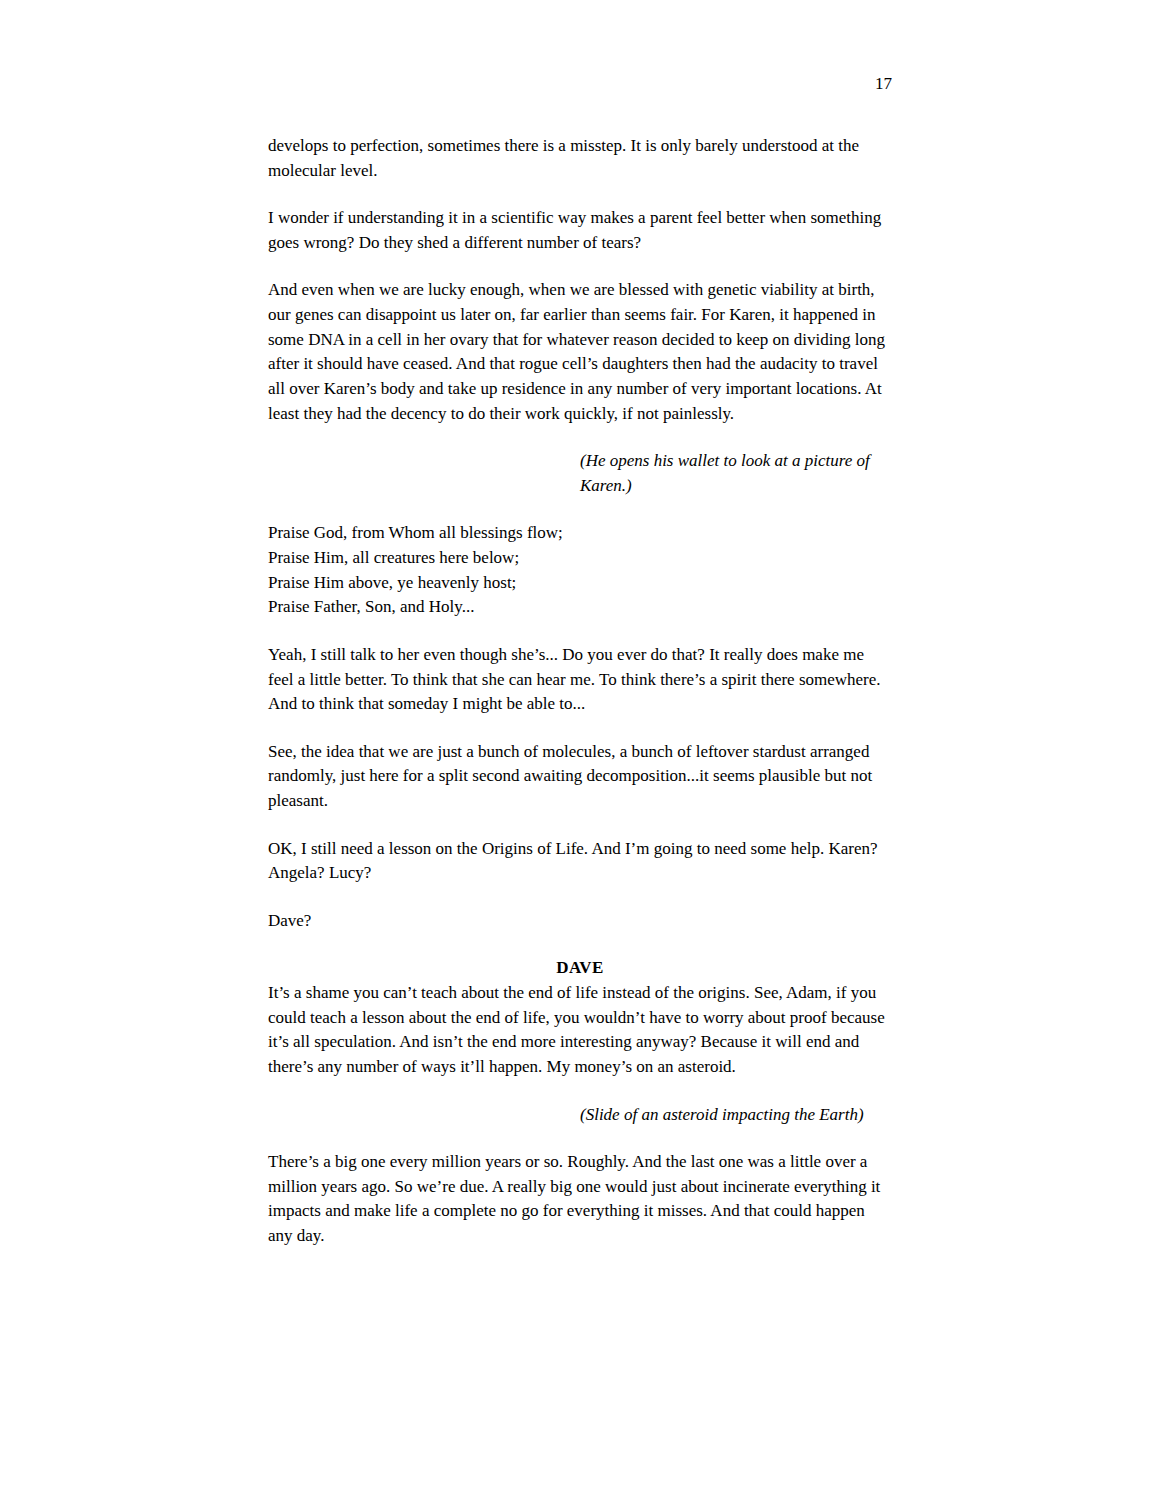17
develops to perfection, sometimes there is a misstep. It is only barely understood at the molecular level.
I wonder if understanding it in a scientific way makes a parent feel better when something goes wrong? Do they shed a different number of tears?
And even when we are lucky enough, when we are blessed with genetic viability at birth, our genes can disappoint us later on, far earlier than seems fair. For Karen, it happened in some DNA in a cell in her ovary that for whatever reason decided to keep on dividing long after it should have ceased. And that rogue cell’s daughters then had the audacity to travel all over Karen’s body and take up residence in any number of very important locations. At least they had the decency to do their work quickly, if not painlessly.
(He opens his wallet to look at a picture of Karen.)
Praise God, from Whom all blessings flow; Praise Him, all creatures here below; Praise Him above, ye heavenly host; Praise Father, Son, and Holy...
Yeah, I still talk to her even though she’s... Do you ever do that? It really does make me feel a little better. To think that she can hear me. To think there’s a spirit there somewhere. And to think that someday I might be able to...
See, the idea that we are just a bunch of molecules, a bunch of leftover stardust arranged randomly, just here for a split second awaiting decomposition...it seems plausible but not pleasant.
OK, I still need a lesson on the Origins of Life. And I’m going to need some help. Karen? Angela? Lucy?
Dave?
DAVE
It’s a shame you can’t teach about the end of life instead of the origins. See, Adam, if you could teach a lesson about the end of life, you wouldn’t have to worry about proof because it’s all speculation. And isn’t the end more interesting anyway? Because it will end and there’s any number of ways it’ll happen. My money’s on an asteroid.
(Slide of an asteroid impacting the Earth)
There’s a big one every million years or so. Roughly. And the last one was a little over a million years ago. So we’re due. A really big one would just about incinerate everything it impacts and make life a complete no go for everything it misses. And that could happen any day.